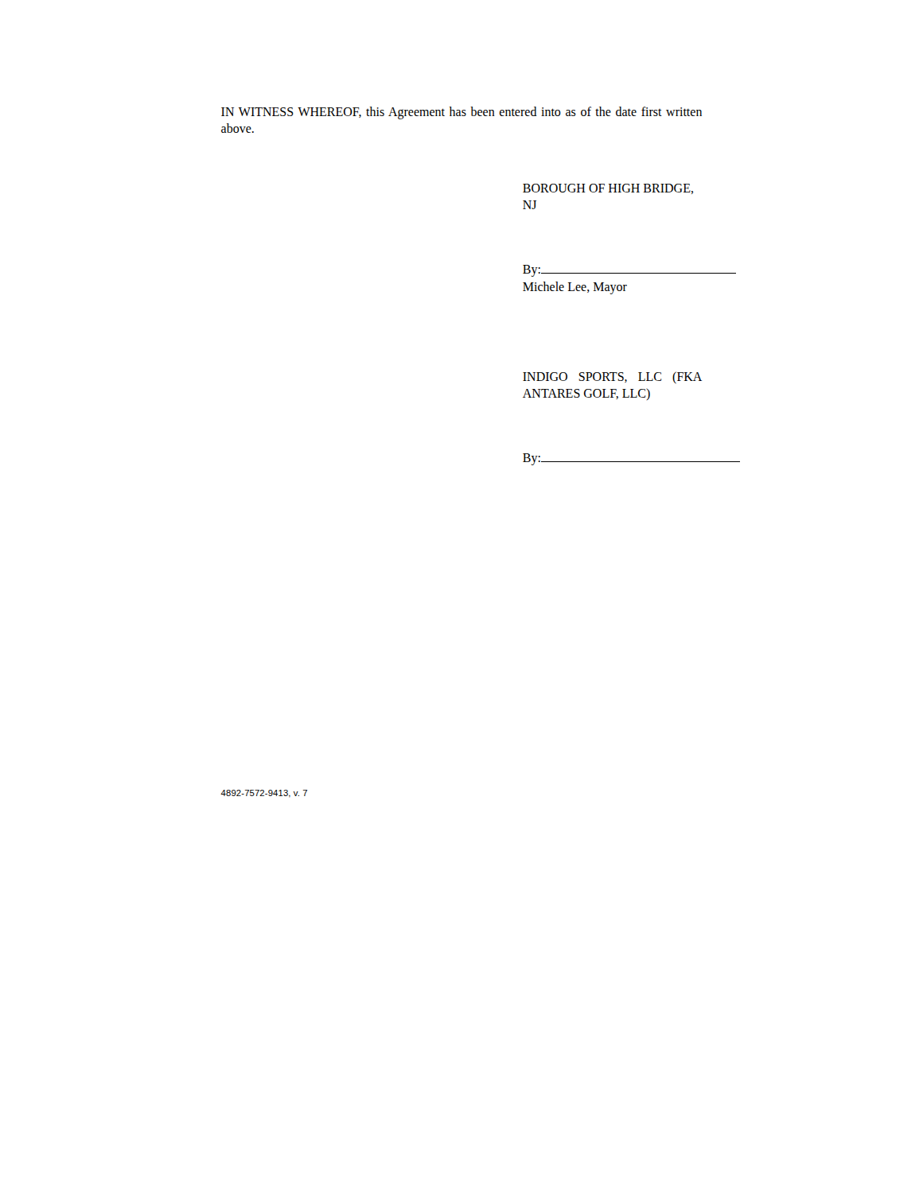IN WITNESS WHEREOF, this Agreement has been entered into as of the date first written above.
BOROUGH OF HIGH BRIDGE, NJ
By:
Michele Lee, Mayor
INDIGO SPORTS, LLC (FKA ANTARES GOLF, LLC)
By:
4892-7572-9413, v. 7